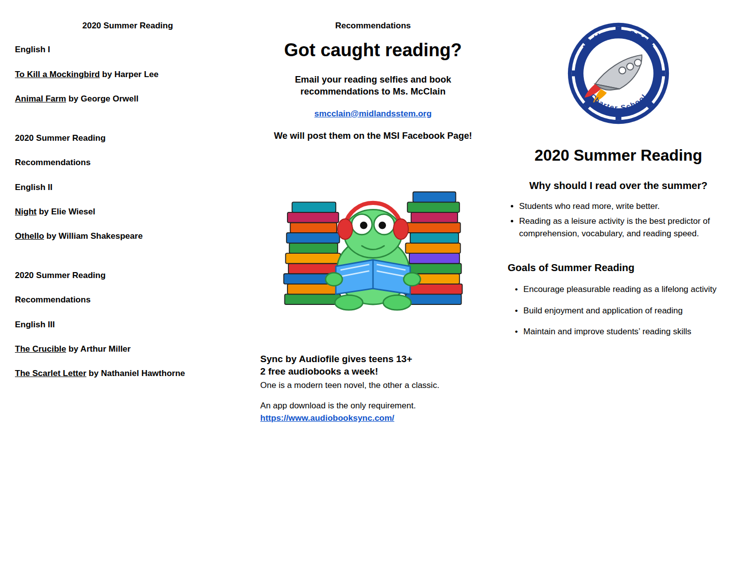2020 Summer Reading
English I
To Kill a Mockingbird by Harper Lee
Animal Farm by George Orwell
2020 Summer Reading Recommendations English II
Night by Elie Wiesel
Othello by William Shakespeare
2020 Summer Reading Recommendations English III
The Crucible by Arthur Miller
The Scarlet Letter by Nathaniel Hawthorne
Recommendations
Got caught reading?
Email your reading selfies and book recommendations to Ms. McClain
smcclain@midlandsstem.org
We will post them on the MSI Facebook Page!
Cartoon frog reading a book among stacks of books
Sync by Audiofile gives teens 13+
2 free audiobooks a week!
One is a modern teen novel, the other a classic.
An app download is the only requirement.
https://www.audiobooksync.com/
Midlands STEM Charter School logo Midlands STEM Charter School
2020 Summer Reading
Why should I read over the summer?
Students who read more, write better.
Reading as a leisure activity is the best predictor of comprehension, vocabulary, and reading speed.
Goals of Summer Reading
Encourage pleasurable reading as a lifelong activity
Build enjoyment and application of reading
Maintain and improve students’ reading skills